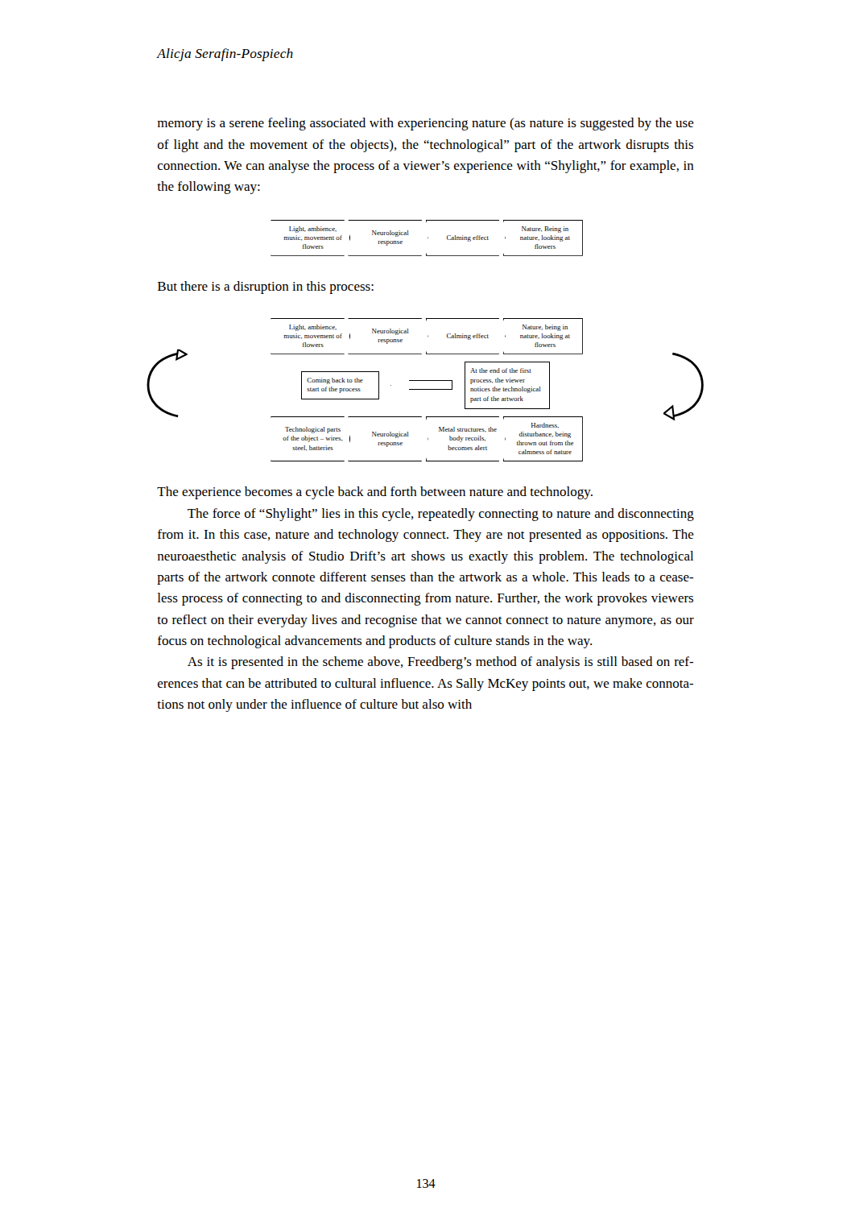Alicja Serafin-Pospiech
memory is a serene feeling associated with experiencing nature (as nature is suggested by the use of light and the movement of the objects), the “technological” part of the artwork disrupts this connection. We can analyse the process of a viewer’s experience with “Shylight,” for example, in the following way:
Light, ambience, music, movement of flowers
Neurological response
Calming effect
Nature, Being in nature, looking at flowers
But there is a disruption in this process:
Light, ambience, music, movement of flowers
Neurological response
Calming effect
Nature, being in nature, looking at flowers
Coming back to the start of the process
At the end of the first process, the viewer notices the technological part of the artwork
Technological parts of the object – wires, steel, batteries
Neurological response
Metal structures, the body recoils, becomes alert
Hardness, disturbance, being thrown out from the calmness of nature
The experience becomes a cycle back and forth between nature and technology.
The force of “Shylight” lies in this cycle, repeatedly connecting to nature and disconnecting from it. In this case, nature and technology connect. They are not presented as oppositions. The neuroaesthetic analysis of Studio Drift’s art shows us exactly this problem. The technological parts of the artwork connote different senses than the artwork as a whole. This leads to a ceaseless process of connecting to and disconnecting from nature. Further, the work provokes viewers to reflect on their everyday lives and recognise that we cannot connect to nature anymore, as our focus on technological advancements and products of culture stands in the way.
As it is presented in the scheme above, Freedberg’s method of analysis is still based on references that can be attributed to cultural influence. As Sally McKey points out, we make connotations not only under the influence of culture but also with
134